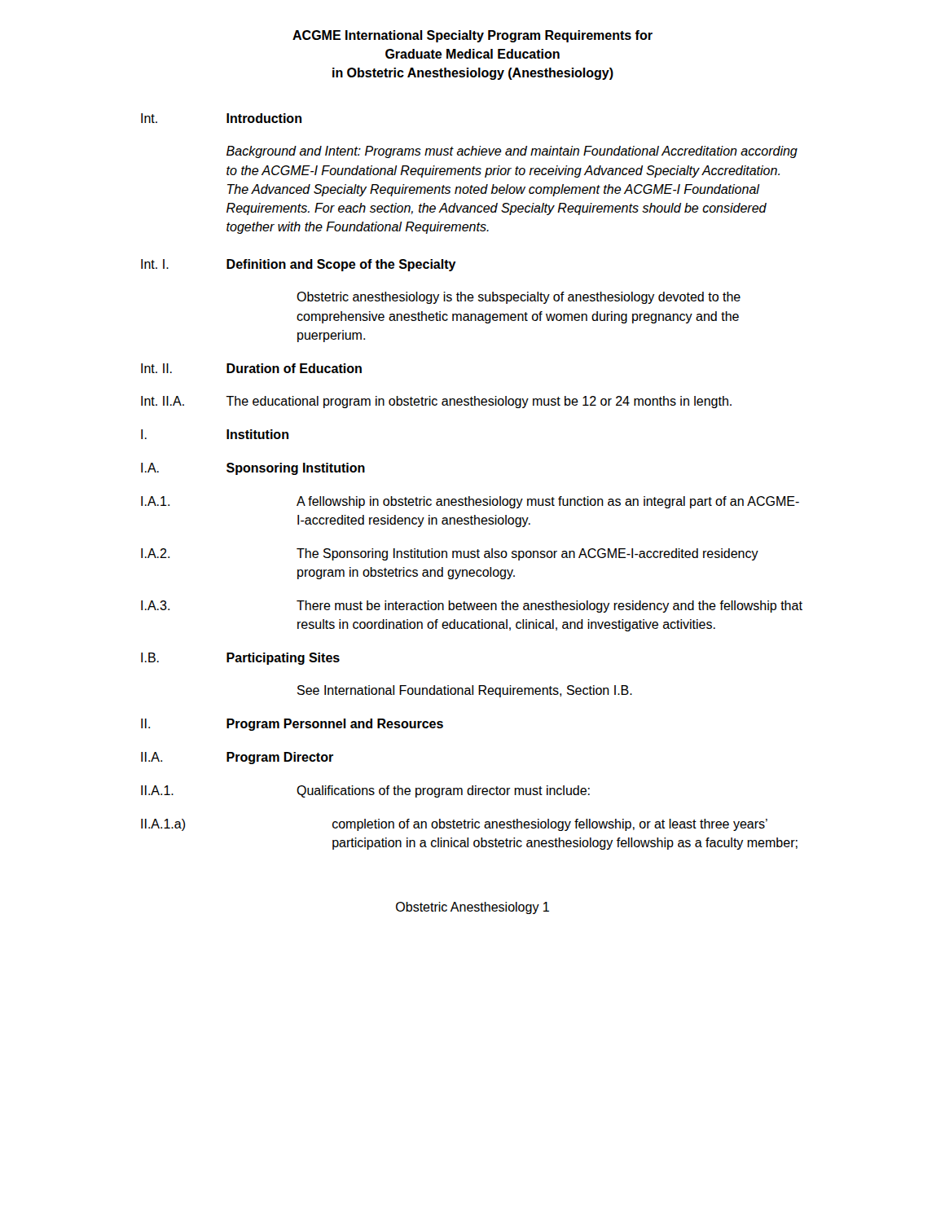ACGME International Specialty Program Requirements for
Graduate Medical Education
in Obstetric Anesthesiology (Anesthesiology)
Int.
Introduction
Background and Intent: Programs must achieve and maintain Foundational Accreditation according to the ACGME-I Foundational Requirements prior to receiving Advanced Specialty Accreditation. The Advanced Specialty Requirements noted below complement the ACGME-I Foundational Requirements. For each section, the Advanced Specialty Requirements should be considered together with the Foundational Requirements.
Int. I.
Definition and Scope of the Specialty
Obstetric anesthesiology is the subspecialty of anesthesiology devoted to the comprehensive anesthetic management of women during pregnancy and the puerperium.
Int. II.
Duration of Education
Int. II.A.
The educational program in obstetric anesthesiology must be 12 or 24 months in length.
I.
Institution
I.A.
Sponsoring Institution
I.A.1.
A fellowship in obstetric anesthesiology must function as an integral part of an ACGME-I-accredited residency in anesthesiology.
I.A.2.
The Sponsoring Institution must also sponsor an ACGME-I-accredited residency program in obstetrics and gynecology.
I.A.3.
There must be interaction between the anesthesiology residency and the fellowship that results in coordination of educational, clinical, and investigative activities.
I.B.
Participating Sites
See International Foundational Requirements, Section I.B.
II.
Program Personnel and Resources
II.A.
Program Director
II.A.1.
Qualifications of the program director must include:
II.A.1.a)
completion of an obstetric anesthesiology fellowship, or at least three years’ participation in a clinical obstetric anesthesiology fellowship as a faculty member;
Obstetric Anesthesiology 1